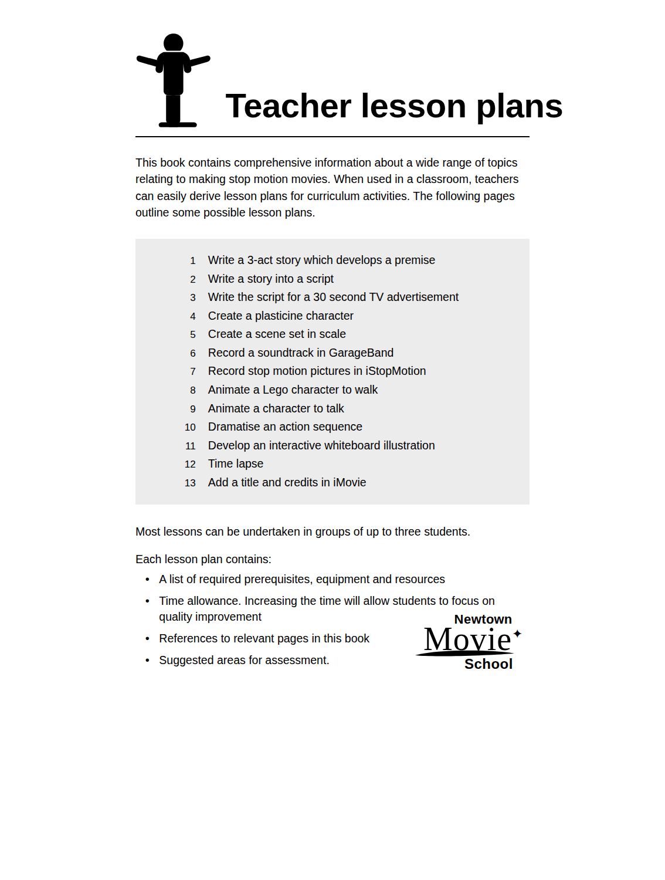Teacher lesson plans
This book contains comprehensive information about a wide range of topics relating to making stop motion movies. When used in a classroom, teachers can easily derive lesson plans for curriculum activities. The following pages outline some possible lesson plans.
Write a 3-act story which develops a premise
Write a story into a script
Write the script for a 30 second TV advertisement
Create a plasticine character
Create a scene set in scale
Record a soundtrack in GarageBand
Record stop motion pictures in iStopMotion
Animate a Lego character to walk
Animate a character to talk
Dramatise an action sequence
Develop an interactive whiteboard illustration
Time lapse
Add a title and credits in iMovie
Most lessons can be undertaken in groups of up to three students.
Each lesson plan contains:
A list of required prerequisites, equipment and resources
Time allowance. Increasing the time will allow students to focus on quality improvement
References to relevant pages in this book
Suggested areas for assessment.
Newtown
Movie✦
School